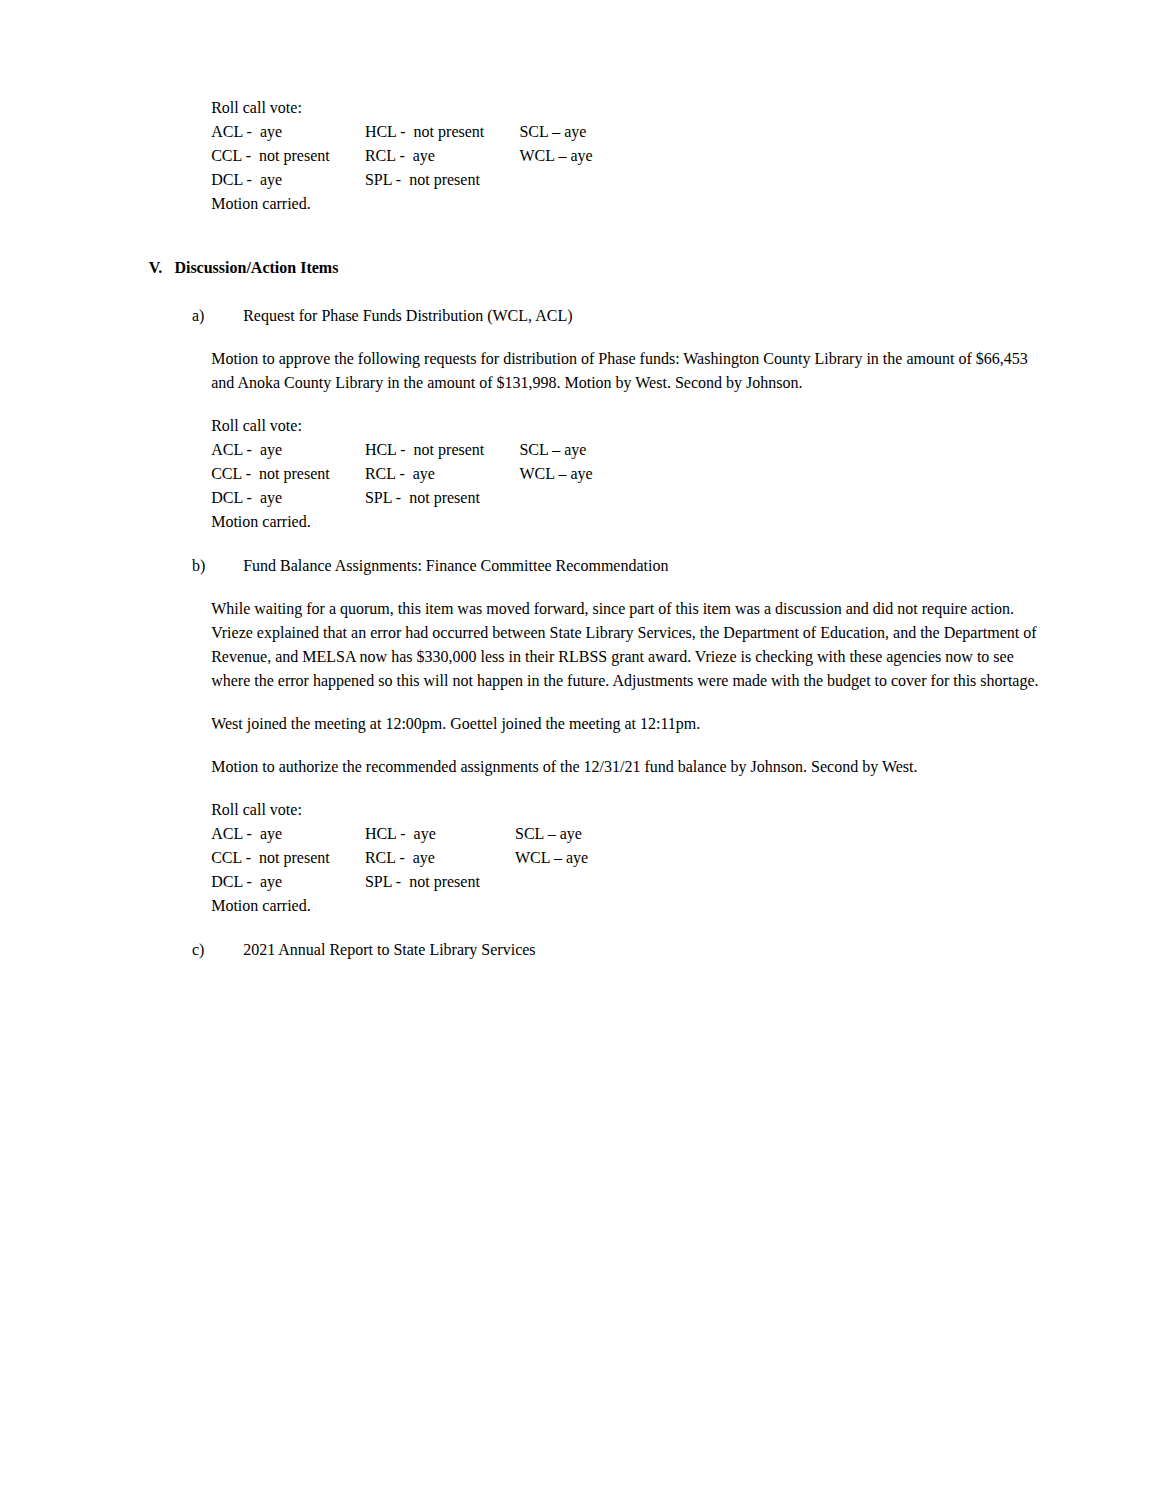Roll call vote:
| ACL - aye | HCL - not present | SCL – aye |
| CCL - not present | RCL - aye | WCL – aye |
| DCL - aye | SPL - not present | |
Motion carried.
V. Discussion/Action Items
a) Request for Phase Funds Distribution (WCL, ACL)
Motion to approve the following requests for distribution of Phase funds: Washington County Library in the amount of $66,453 and Anoka County Library in the amount of $131,998. Motion by West. Second by Johnson.
Roll call vote:
| ACL - aye | HCL - not present | SCL – aye |
| CCL - not present | RCL - aye | WCL – aye |
| DCL - aye | SPL - not present | |
Motion carried.
b) Fund Balance Assignments: Finance Committee Recommendation
While waiting for a quorum, this item was moved forward, since part of this item was a discussion and did not require action. Vrieze explained that an error had occurred between State Library Services, the Department of Education, and the Department of Revenue, and MELSA now has $330,000 less in their RLBSS grant award. Vrieze is checking with these agencies now to see where the error happened so this will not happen in the future. Adjustments were made with the budget to cover for this shortage.
West joined the meeting at 12:00pm. Goettel joined the meeting at 12:11pm.
Motion to authorize the recommended assignments of the 12/31/21 fund balance by Johnson. Second by West.
Roll call vote:
| ACL - aye | HCL - aye | SCL – aye |
| CCL - not present | RCL - aye | WCL – aye |
| DCL - aye | SPL - not present | |
Motion carried.
c) 2021 Annual Report to State Library Services